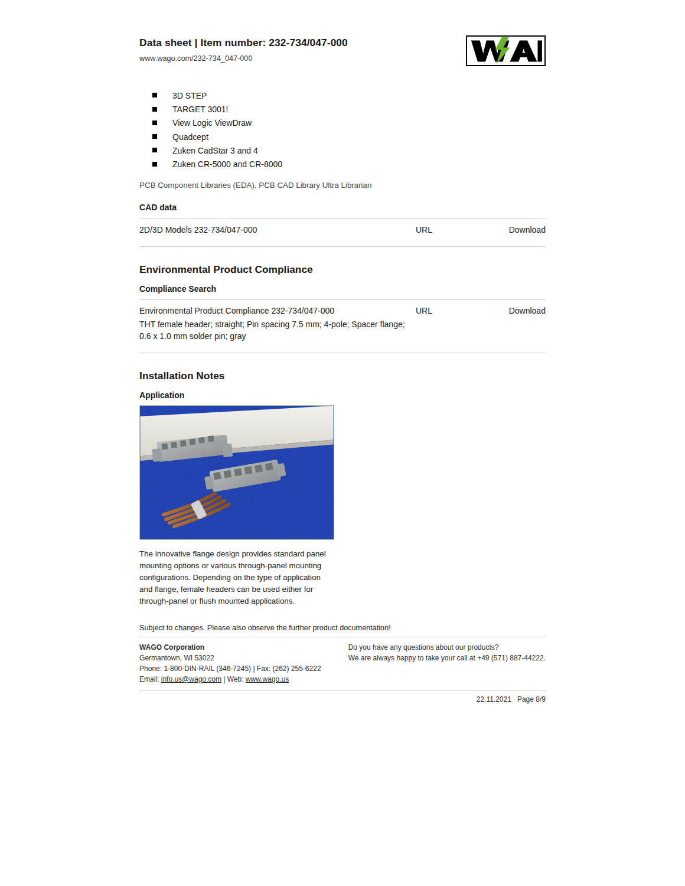Data sheet | Item number: 232-734/047-000
www.wago.com/232-734_047-000
3D STEP
TARGET 3001!
View Logic ViewDraw
Quadcept
Zuken CadStar 3 and 4
Zuken CR-5000 and CR-8000
PCB Component Libraries (EDA), PCB CAD Library Ultra Librarian
CAD data
2D/3D Models 232-734/047-000
URL
Download
Environmental Product Compliance
Compliance Search
Environmental Product Compliance 232-734/047-000 THT female header; straight; Pin spacing 7.5 mm; 4-pole; Spacer flange; 0.6 x 1.0 mm solder pin; gray
URL
Download
Installation Notes
Application
The innovative flange design provides standard panel mounting options or various through-panel mounting configurations. Depending on the type of application and flange, female headers can be used either for through-panel or flush mounted applications.
Subject to changes. Please also observe the further product documentation!
WAGO Corporation
Germantown, WI 53022
Phone: 1-800-DIN-RAIL (346-7245) | Fax: (262) 255-6222
Email: info.us@wago.com | Web: www.wago.us
Do you have any questions about our products?
We are always happy to take your call at +49 (571) 887-44222.
22.11.2021 Page 8/9